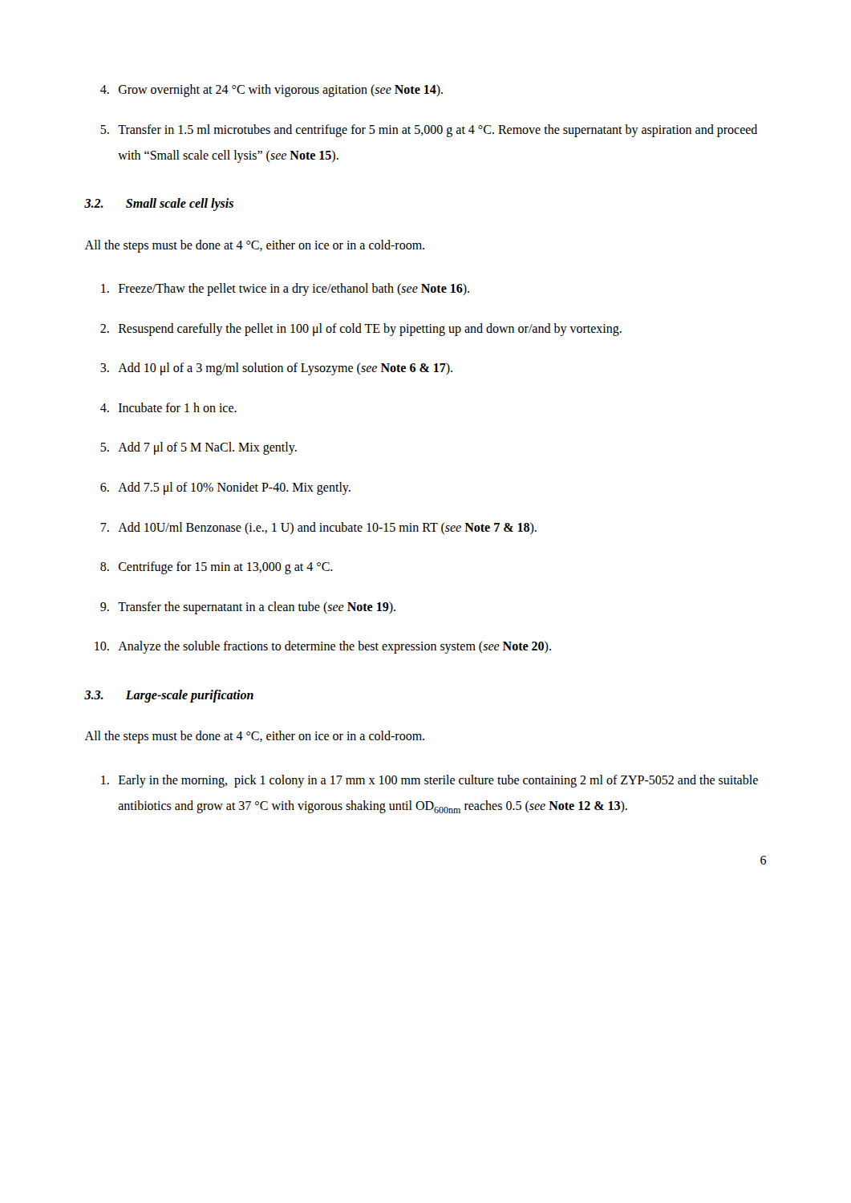Grow overnight at 24 °C with vigorous agitation (see Note 14).
Transfer in 1.5 ml microtubes and centrifuge for 5 min at 5,000 g at 4 °C. Remove the supernatant by aspiration and proceed with “Small scale cell lysis” (see Note 15).
3.2. Small scale cell lysis
All the steps must be done at 4 °C, either on ice or in a cold-room.
Freeze/Thaw the pellet twice in a dry ice/ethanol bath (see Note 16).
Resuspend carefully the pellet in 100 μl of cold TE by pipetting up and down or/and by vortexing.
Add 10 μl of a 3 mg/ml solution of Lysozyme (see Note 6 & 17).
Incubate for 1 h on ice.
Add 7 μl of 5 M NaCl. Mix gently.
Add 7.5 μl of 10% Nonidet P-40. Mix gently.
Add 10U/ml Benzonase (i.e., 1 U) and incubate 10-15 min RT (see Note 7 & 18).
Centrifuge for 15 min at 13,000 g at 4 °C.
Transfer the supernatant in a clean tube (see Note 19).
Analyze the soluble fractions to determine the best expression system (see Note 20).
3.3. Large-scale purification
All the steps must be done at 4 °C, either on ice or in a cold-room.
Early in the morning, pick 1 colony in a 17 mm x 100 mm sterile culture tube containing 2 ml of ZYP-5052 and the suitable antibiotics and grow at 37 °C with vigorous shaking until OD600nm reaches 0.5 (see Note 12 & 13).
6